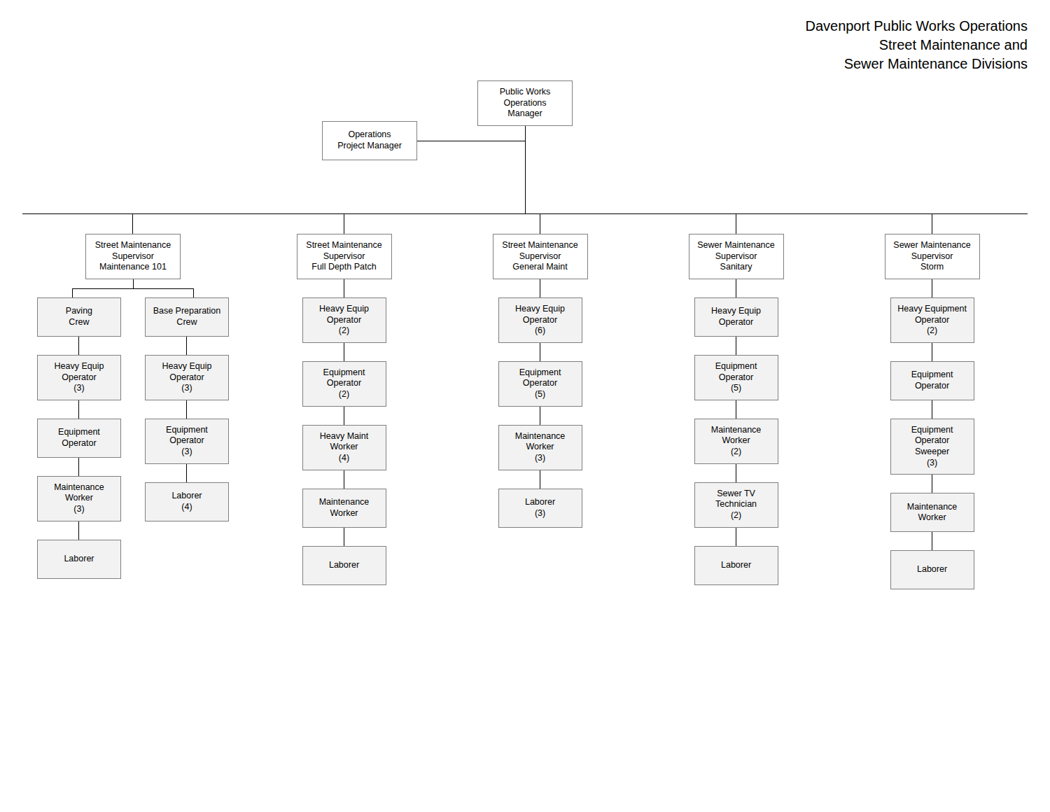Davenport Public Works Operations
Street Maintenance and
Sewer Maintenance Divisions
Public Works Operations Manager
Operations Project Manager
Street Maintenance Supervisor Maintenance 101
Paving Crew
Heavy Equip Operator (3)
Equipment Operator
Maintenance Worker (3)
Laborer
Base Preparation Crew
Heavy Equip Operator (3)
Equipment Operator (3)
Laborer (4)
Street Maintenance Supervisor Full Depth Patch
Heavy Equip Operator (2)
Equipment Operator (2)
Heavy Maint Worker (4)
Maintenance Worker
Laborer
Street Maintenance Supervisor General Maint
Heavy Equip Operator (6)
Equipment Operator (5)
Maintenance Worker (3)
Laborer (3)
Sewer Maintenance Supervisor Sanitary
Heavy Equip Operator
Equipment Operator (5)
Maintenance Worker (2)
Sewer TV Technician (2)
Laborer
Sewer Maintenance Supervisor Storm
Heavy Equipment Operator (2)
Equipment Operator
Equipment Operator Sweeper (3)
Maintenance Worker
Laborer